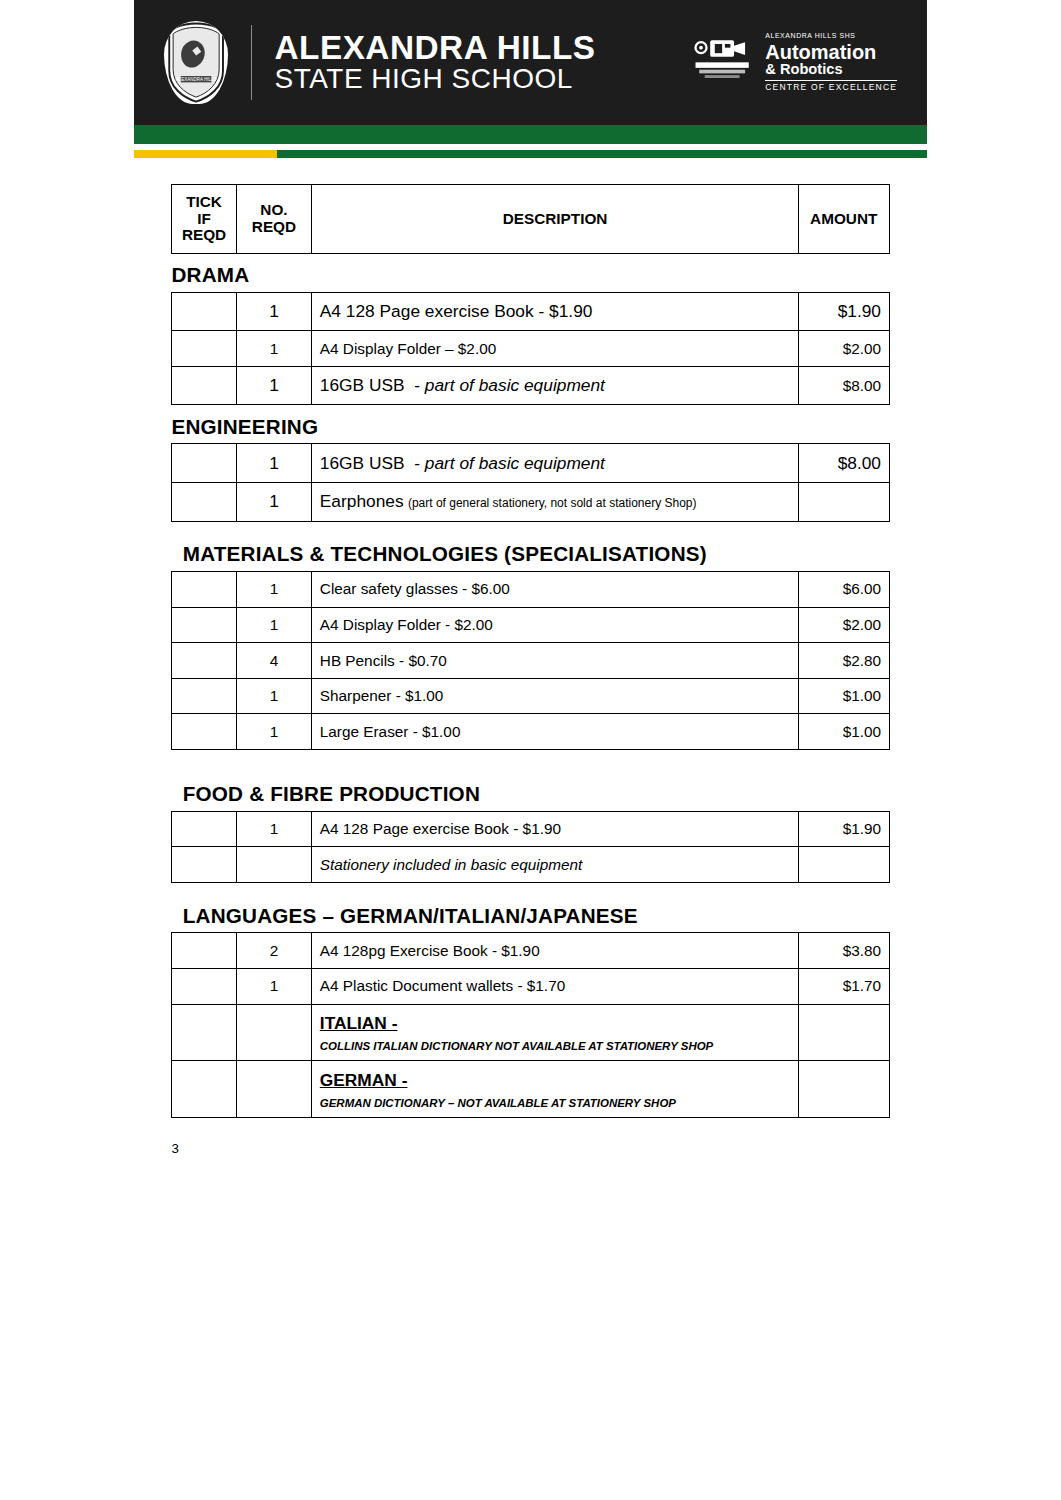ALEXANDRA HILLS
ALEXANDRA HILLS STATE HIGH SCHOOL
ALEXANDRA HILLS SHS Automation & Robotics
CENTRE OF EXCELLENCE
| TICK IF REQD | NO. REQD | DESCRIPTION | AMOUNT |
| --- | --- | --- | --- |
DRAMA
| | 1 | A4 128 Page exercise Book - $1.90 | $1.90 |
| | 1 | A4 Display Folder – $2.00 | $2.00 |
| | 1 | 16GB USB - part of basic equipment | $8.00 |
ENGINEERING
| | 1 | 16GB USB - part of basic equipment | $8.00 |
| | 1 | Earphones (part of general stationery, not sold at stationery Shop) | |
MATERIALS & TECHNOLOGIES (SPECIALISATIONS)
| | 1 | Clear safety glasses - $6.00 | $6.00 |
| | 1 | A4 Display Folder - $2.00 | $2.00 |
| | 4 | HB Pencils - $0.70 | $2.80 |
| | 1 | Sharpener - $1.00 | $1.00 |
| | 1 | Large Eraser - $1.00 | $1.00 |
FOOD & FIBRE PRODUCTION
| | 1 | A4 128 Page exercise Book - $1.90 | $1.90 |
| | | Stationery included in basic equipment | |
LANGUAGES – GERMAN/ITALIAN/JAPANESE
| | 2 | A4 128pg Exercise Book - $1.90 | $3.80 |
| | 1 | A4 Plastic Document wallets - $1.70 | $1.70 |
| | | ITALIAN - COLLINS ITALIAN DICTIONARY NOT AVAILABLE AT STATIONERY SHOP | |
| | | GERMAN - GERMAN DICTIONARY – NOT AVAILABLE AT STATIONERY SHOP | |
3